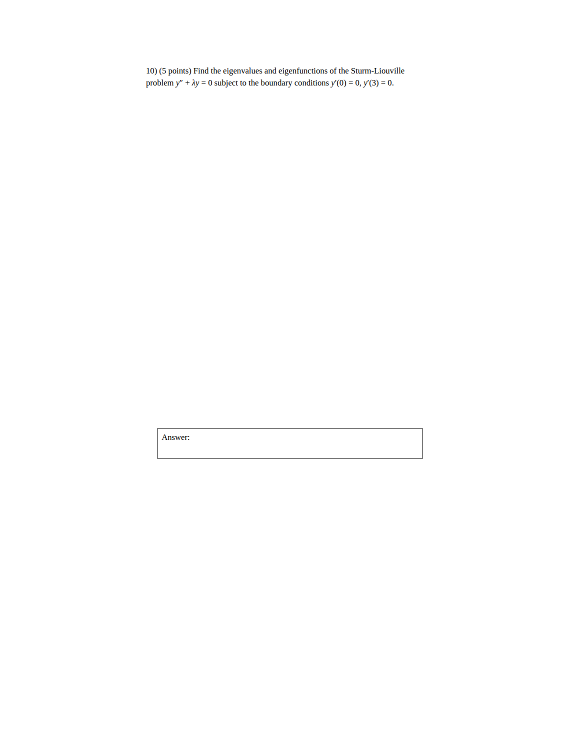10) (5 points) Find the eigenvalues and eigenfunctions of the Sturm-Liouville problem y″ + λy = 0 subject to the boundary conditions y′(0) = 0, y′(3) = 0.
Answer: